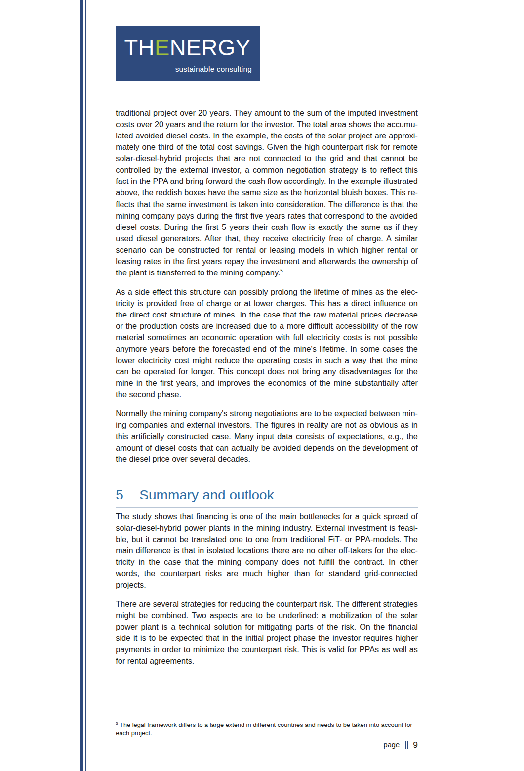TH ENERGY
sustainable consulting
traditional project over 20 years. They amount to the sum of the imputed investment costs over 20 years and the return for the investor. The total area shows the accumulated avoided diesel costs. In the example, the costs of the solar project are approximately one third of the total cost savings. Given the high counterpart risk for remote solar-diesel-hybrid projects that are not connected to the grid and that cannot be controlled by the external investor, a common negotiation strategy is to reflect this fact in the PPA and bring forward the cash flow accordingly. In the example illustrated above, the reddish boxes have the same size as the horizontal bluish boxes. This reflects that the same investment is taken into consideration. The difference is that the mining company pays during the first five years rates that correspond to the avoided diesel costs. During the first 5 years their cash flow is exactly the same as if they used diesel generators. After that, they receive electricity free of charge. A similar scenario can be constructed for rental or leasing models in which higher rental or leasing rates in the first years repay the investment and afterwards the ownership of the plant is transferred to the mining company.5
As a side effect this structure can possibly prolong the lifetime of mines as the electricity is provided free of charge or at lower charges. This has a direct influence on the direct cost structure of mines. In the case that the raw material prices decrease or the production costs are increased due to a more difficult accessibility of the row material sometimes an economic operation with full electricity costs is not possible anymore years before the forecasted end of the mine's lifetime. In some cases the lower electricity cost might reduce the operating costs in such a way that the mine can be operated for longer. This concept does not bring any disadvantages for the mine in the first years, and improves the economics of the mine substantially after the second phase.
Normally the mining company's strong negotiations are to be expected between mining companies and external investors. The figures in reality are not as obvious as in this artificially constructed case. Many input data consists of expectations, e.g., the amount of diesel costs that can actually be avoided depends on the development of the diesel price over several decades.
5 Summary and outlook
The study shows that financing is one of the main bottlenecks for a quick spread of solar-diesel-hybrid power plants in the mining industry. External investment is feasible, but it cannot be translated one to one from traditional FiT- or PPA-models. The main difference is that in isolated locations there are no other off-takers for the electricity in the case that the mining company does not fulfill the contract. In other words, the counterpart risks are much higher than for standard grid-connected projects.
There are several strategies for reducing the counterpart risk. The different strategies might be combined. Two aspects are to be underlined: a mobilization of the solar power plant is a technical solution for mitigating parts of the risk. On the financial side it is to be expected that in the initial project phase the investor requires higher payments in order to minimize the counterpart risk. This is valid for PPAs as well as for rental agreements.
5 The legal framework differs to a large extend in different countries and needs to be taken into account for each project.
page 9